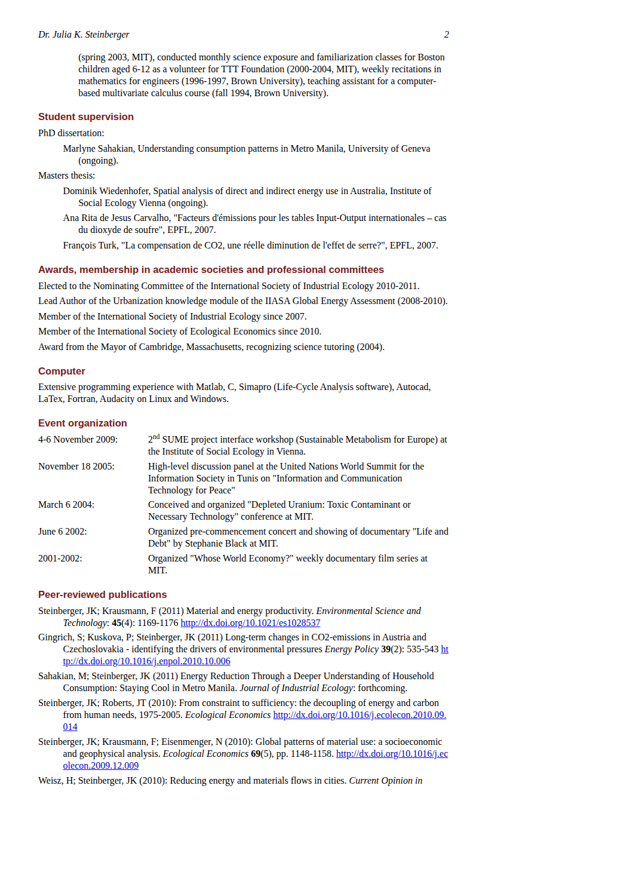Dr. Julia K. Steinberger 2
(spring 2003, MIT), conducted monthly science exposure and familiarization classes for Boston children aged 6-12 as a volunteer for TTT Foundation (2000-2004, MIT), weekly recitations in mathematics for engineers (1996-1997, Brown University), teaching assistant for a computer-based multivariate calculus course (fall 1994, Brown University).
Student supervision
PhD dissertation:
Marlyne Sahakian, Understanding consumption patterns in Metro Manila, University of Geneva (ongoing).
Masters thesis:
Dominik Wiedenhofer, Spatial analysis of direct and indirect energy use in Australia, Institute of Social Ecology Vienna (ongoing).
Ana Rita de Jesus Carvalho, "Facteurs d'émissions pour les tables Input-Output internationales – cas du dioxyde de soufre", EPFL, 2007.
François Turk, "La compensation de CO2, une réelle diminution de l'effet de serre?", EPFL, 2007.
Awards, membership in academic societies and professional committees
Elected to the Nominating Committee of the International Society of Industrial Ecology 2010-2011.
Lead Author of the Urbanization knowledge module of the IIASA Global Energy Assessment (2008-2010).
Member of the International Society of Industrial Ecology since 2007.
Member of the International Society of Ecological Economics since 2010.
Award from the Mayor of Cambridge, Massachusetts, recognizing science tutoring (2004).
Computer
Extensive programming experience with Matlab, C, Simapro (Life-Cycle Analysis software), Autocad, LaTex, Fortran, Audacity on Linux and Windows.
Event organization
4-6 November 2009:
2nd SUME project interface workshop (Sustainable Metabolism for Europe) at the Institute of Social Ecology in Vienna.
November 18 2005:
High-level discussion panel at the United Nations World Summit for the Information Society in Tunis on "Information and Communication Technology for Peace"
March 6 2004:
Conceived and organized "Depleted Uranium: Toxic Contaminant or Necessary Technology" conference at MIT.
June 6 2002:
Organized pre-commencement concert and showing of documentary "Life and Debt" by Stephanie Black at MIT.
2001-2002:
Organized "Whose World Economy?" weekly documentary film series at MIT.
Peer-reviewed publications
Steinberger, JK; Krausmann, F (2011) Material and energy productivity. Environmental Science and Technology: 45(4): 1169-1176 http://dx.doi.org/10.1021/es1028537
Gingrich, S; Kuskova, P; Steinberger, JK (2011) Long-term changes in CO2-emissions in Austria and Czechoslovakia - identifying the drivers of environmental pressures Energy Policy 39(2): 535-543 http://dx.doi.org/10.1016/j.enpol.2010.10.006
Sahakian, M; Steinberger, JK (2011) Energy Reduction Through a Deeper Understanding of Household Consumption: Staying Cool in Metro Manila. Journal of Industrial Ecology: forthcoming.
Steinberger, JK; Roberts, JT (2010): From constraint to sufficiency: the decoupling of energy and carbon from human needs, 1975-2005. Ecological Economics http://dx.doi.org/10.1016/j.ecolecon.2010.09.014
Steinberger, JK; Krausmann, F; Eisenmenger, N (2010): Global patterns of material use: a socioeconomic and geophysical analysis. Ecological Economics 69(5), pp. 1148-1158. http://dx.doi.org/10.1016/j.ecolecon.2009.12.009
Weisz, H; Steinberger, JK (2010): Reducing energy and materials flows in cities. Current Opinion in